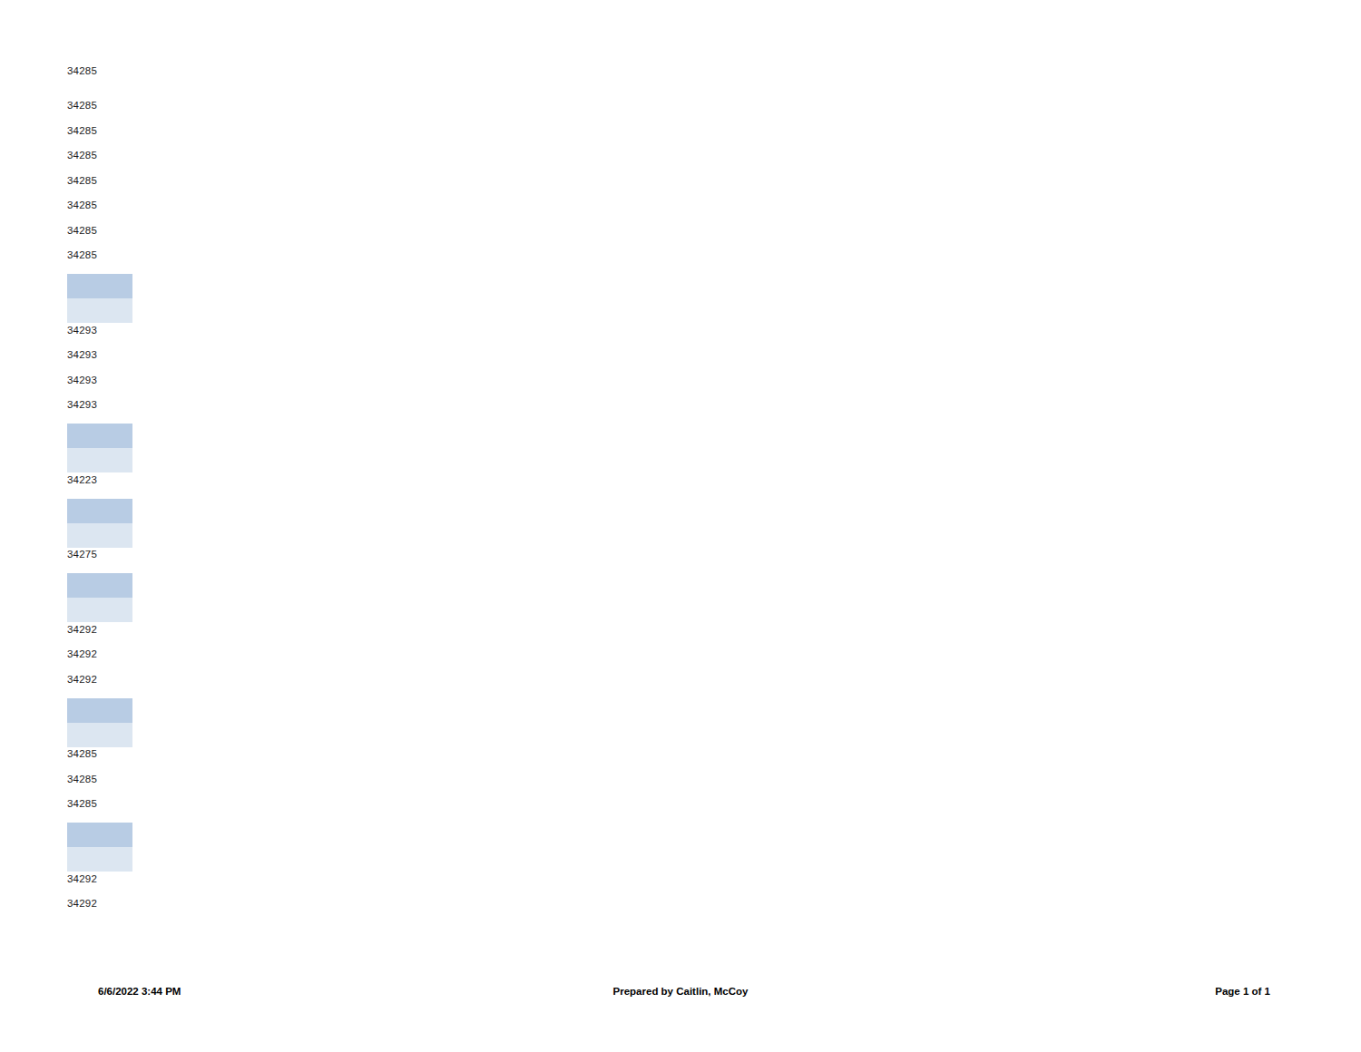34285
34285
34285
34285
34285
34285
34285
34285
34293
34293
34293
34293
34223
34275
34292
34292
34292
34285
34285
34285
34292
34292
6/6/2022 3:44 PM Prepared by Caitlin, McCoy Page 1 of 1